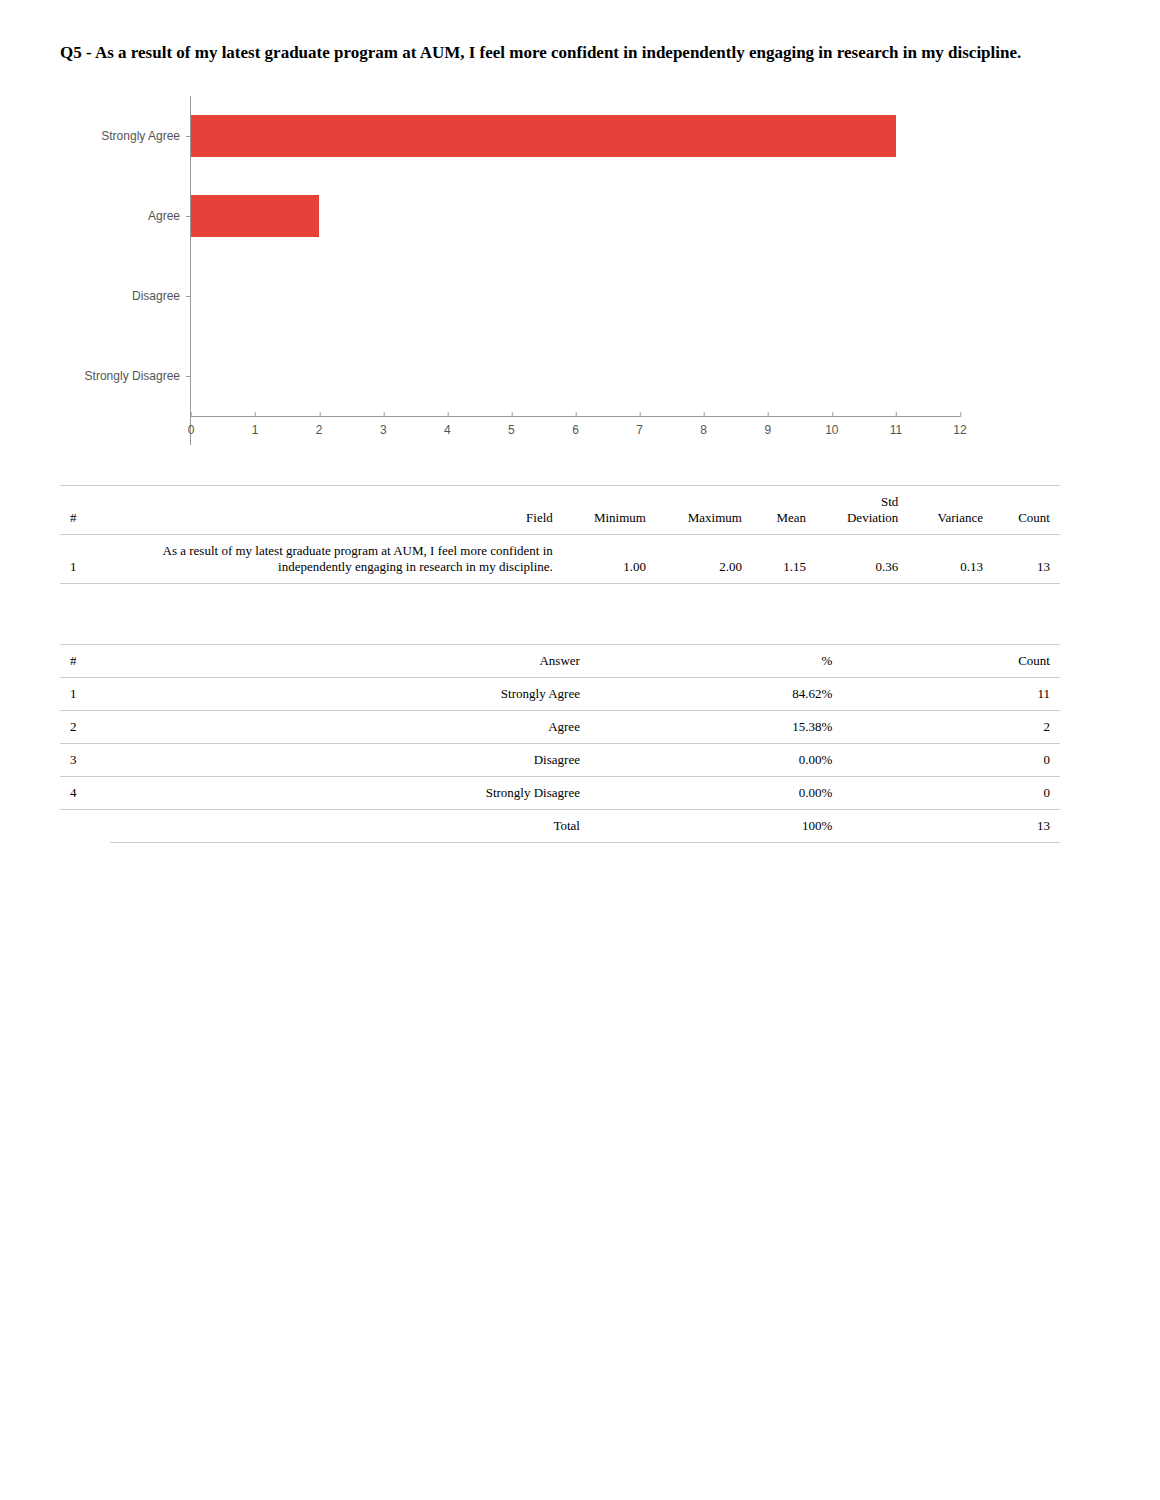Q5 - As a result of my latest graduate program at AUM, I feel more confident in independently engaging in research in my discipline.
Strongly Agree
Agree
Disagree
Strongly Disagree
0 1 2 3 4 5 6 7 8 9 10 11 12
| # | Field | Minimum | Maximum | Mean | Std Deviation | Variance | Count |
| --- | --- | --- | --- | --- | --- | --- | --- |
| 1 | As a result of my latest graduate program at AUM, I feel more confident in independently engaging in research in my discipline. | 1.00 | 2.00 | 1.15 | 0.36 | 0.13 | 13 |
| # | Answer | % | Count |
| --- | --- | --- | --- |
| 1 | Strongly Agree | 84.62% | 11 |
| 2 | Agree | 15.38% | 2 |
| 3 | Disagree | 0.00% | 0 |
| 4 | Strongly Disagree | 0.00% | 0 |
| | Total | 100% | 13 |